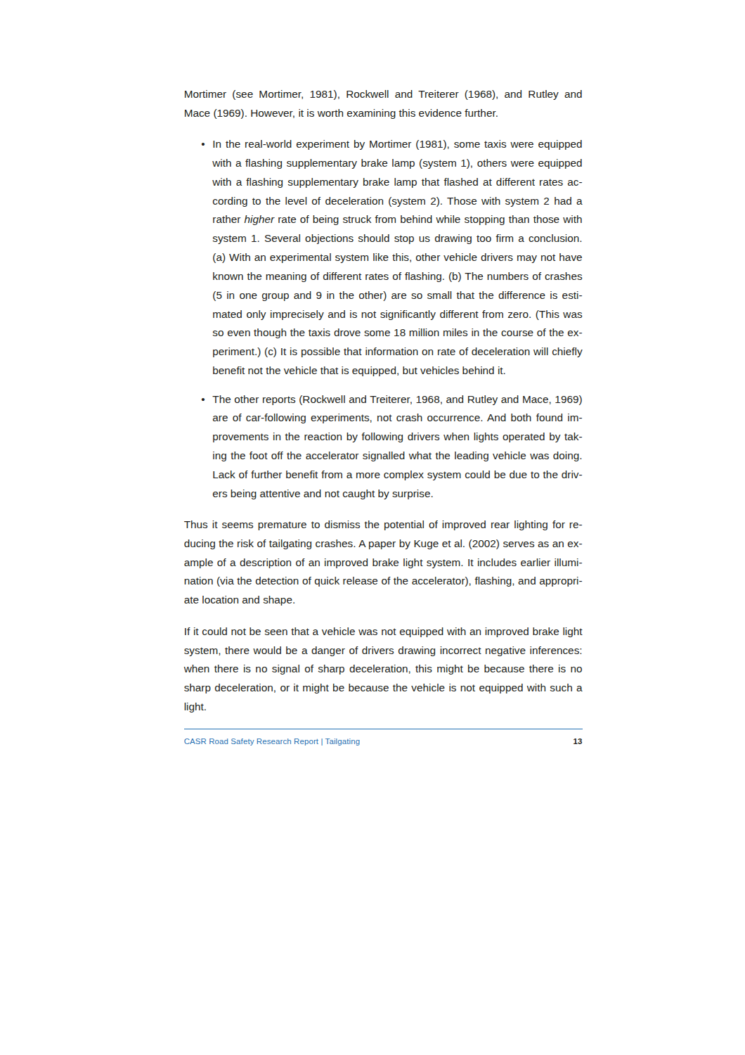Mortimer (see Mortimer, 1981), Rockwell and Treiterer (1968), and Rutley and Mace (1969). However, it is worth examining this evidence further.
In the real-world experiment by Mortimer (1981), some taxis were equipped with a flashing supplementary brake lamp (system 1), others were equipped with a flashing supplementary brake lamp that flashed at different rates according to the level of deceleration (system 2). Those with system 2 had a rather higher rate of being struck from behind while stopping than those with system 1. Several objections should stop us drawing too firm a conclusion. (a) With an experimental system like this, other vehicle drivers may not have known the meaning of different rates of flashing. (b) The numbers of crashes (5 in one group and 9 in the other) are so small that the difference is estimated only imprecisely and is not significantly different from zero. (This was so even though the taxis drove some 18 million miles in the course of the experiment.) (c) It is possible that information on rate of deceleration will chiefly benefit not the vehicle that is equipped, but vehicles behind it.
The other reports (Rockwell and Treiterer, 1968, and Rutley and Mace, 1969) are of car-following experiments, not crash occurrence. And both found improvements in the reaction by following drivers when lights operated by taking the foot off the accelerator signalled what the leading vehicle was doing. Lack of further benefit from a more complex system could be due to the drivers being attentive and not caught by surprise.
Thus it seems premature to dismiss the potential of improved rear lighting for reducing the risk of tailgating crashes. A paper by Kuge et al. (2002) serves as an example of a description of an improved brake light system. It includes earlier illumination (via the detection of quick release of the accelerator), flashing, and appropriate location and shape.
If it could not be seen that a vehicle was not equipped with an improved brake light system, there would be a danger of drivers drawing incorrect negative inferences: when there is no signal of sharp deceleration, this might be because there is no sharp deceleration, or it might be because the vehicle is not equipped with such a light.
CASR Road Safety Research Report | Tailgating 13